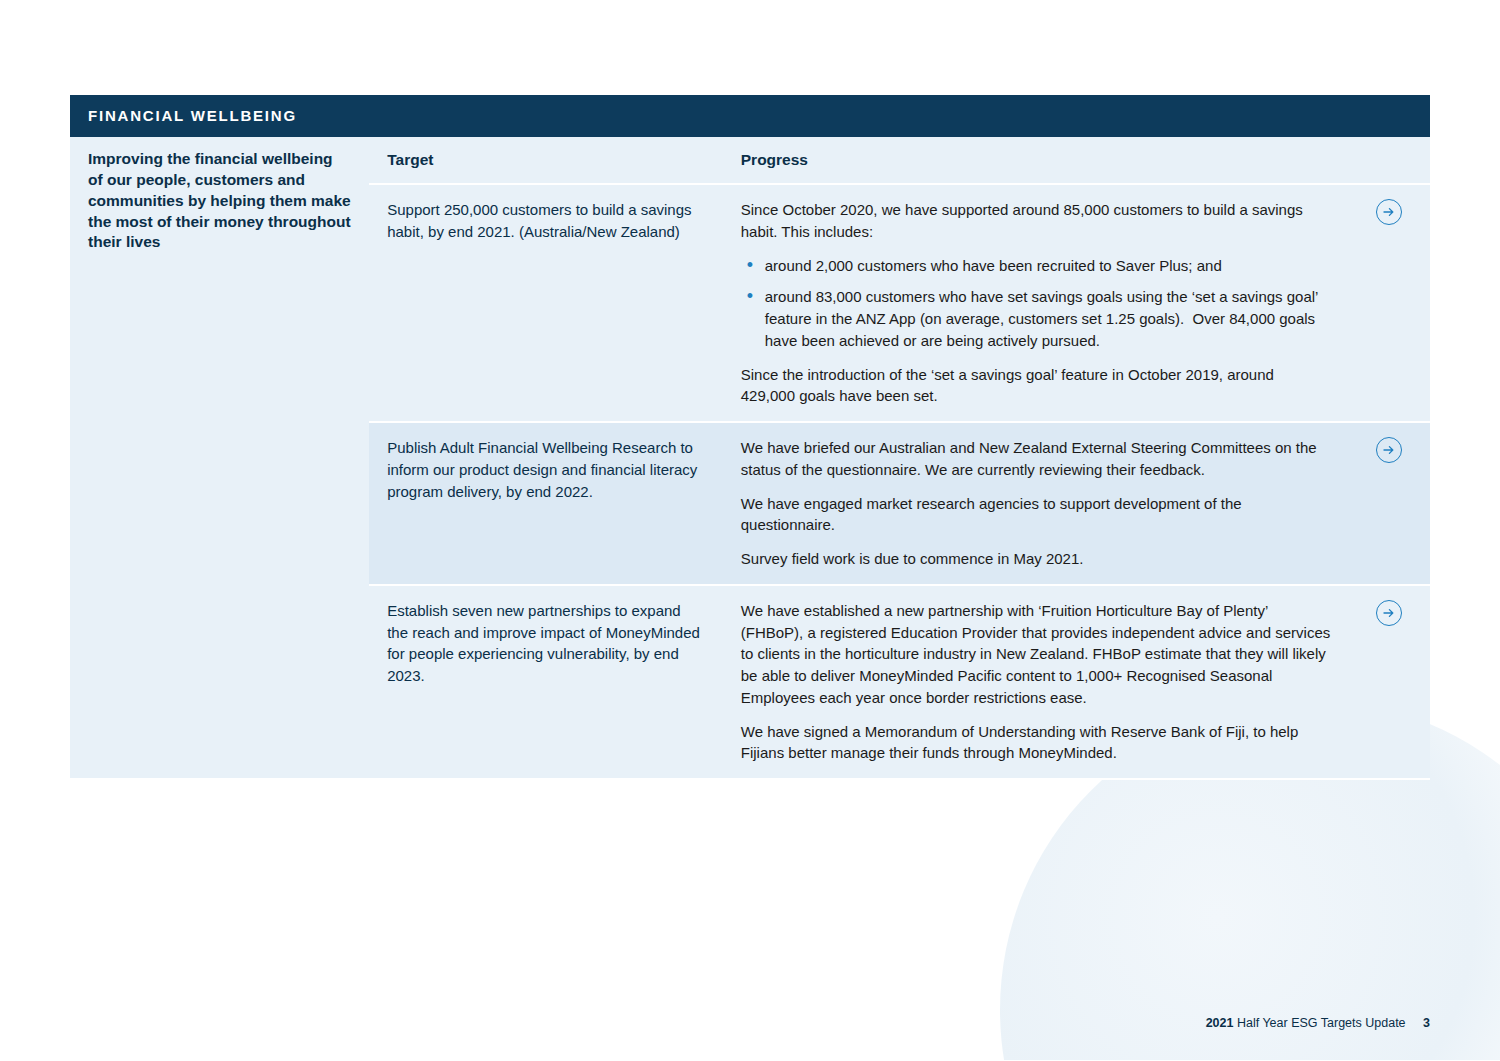Financial Wellbeing
| Improving the financial wellbeing of our people, customers and communities by helping them make the most of their money throughout their lives | Target | Progress | |
| Support 250,000 customers to build a savings habit, by end 2021. (Australia/New Zealand) | Since October 2020, we have supported around 85,000 customers to build a savings habit. This includes: around 2,000 customers who have been recruited to Saver Plus; and around 83,000 customers who have set savings goals using the ‘set a savings goal’ feature in the ANZ App (on average, customers set 1.25 goals). Over 84,000 goals have been achieved or are being actively pursued. Since the introduction of the ‘set a savings goal’ feature in October 2019, around 429,000 goals have been set. | |
| Publish Adult Financial Wellbeing Research to inform our product design and financial literacy program delivery, by end 2022. | We have briefed our Australian and New Zealand External Steering Committees on the status of the questionnaire. We are currently reviewing their feedback. We have engaged market research agencies to support development of the questionnaire. Survey field work is due to commence in May 2021. | |
| Establish seven new partnerships to expand the reach and improve impact of MoneyMinded for people experiencing vulnerability, by end 2023. | We have established a new partnership with ‘Fruition Horticulture Bay of Plenty’ (FHBoP), a registered Education Provider that provides independent advice and services to clients in the horticulture industry in New Zealand. FHBoP estimate that they will likely be able to deliver MoneyMinded Pacific content to 1,000+ Recognised Seasonal Employees each year once border restrictions ease. We have signed a Memorandum of Understanding with Reserve Bank of Fiji, to help Fijians better manage their funds through MoneyMinded. | |
2021 Half Year ESG Targets Update 3